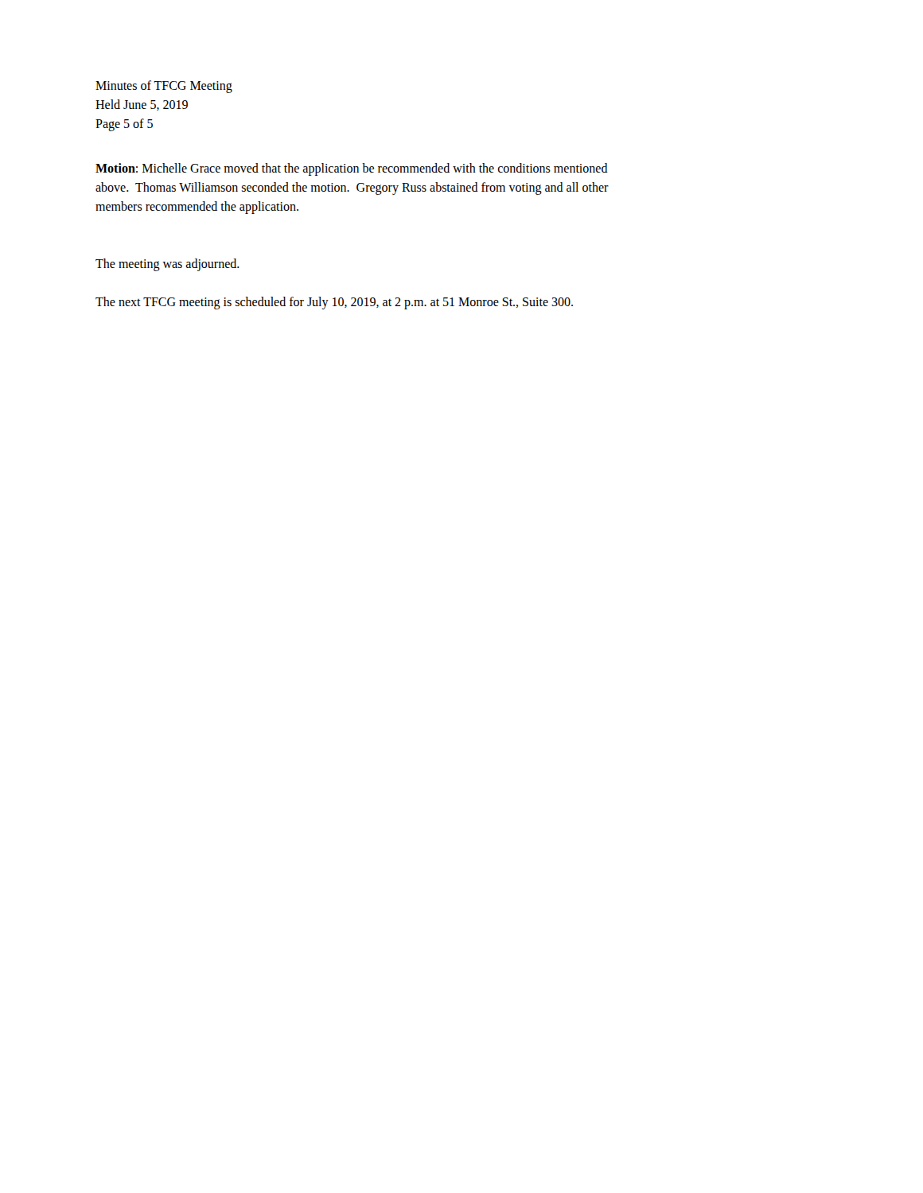Minutes of TFCG Meeting
Held June 5, 2019
Page 5 of 5
Motion: Michelle Grace moved that the application be recommended with the conditions mentioned above. Thomas Williamson seconded the motion. Gregory Russ abstained from voting and all other members recommended the application.
The meeting was adjourned.
The next TFCG meeting is scheduled for July 10, 2019, at 2 p.m. at 51 Monroe St., Suite 300.